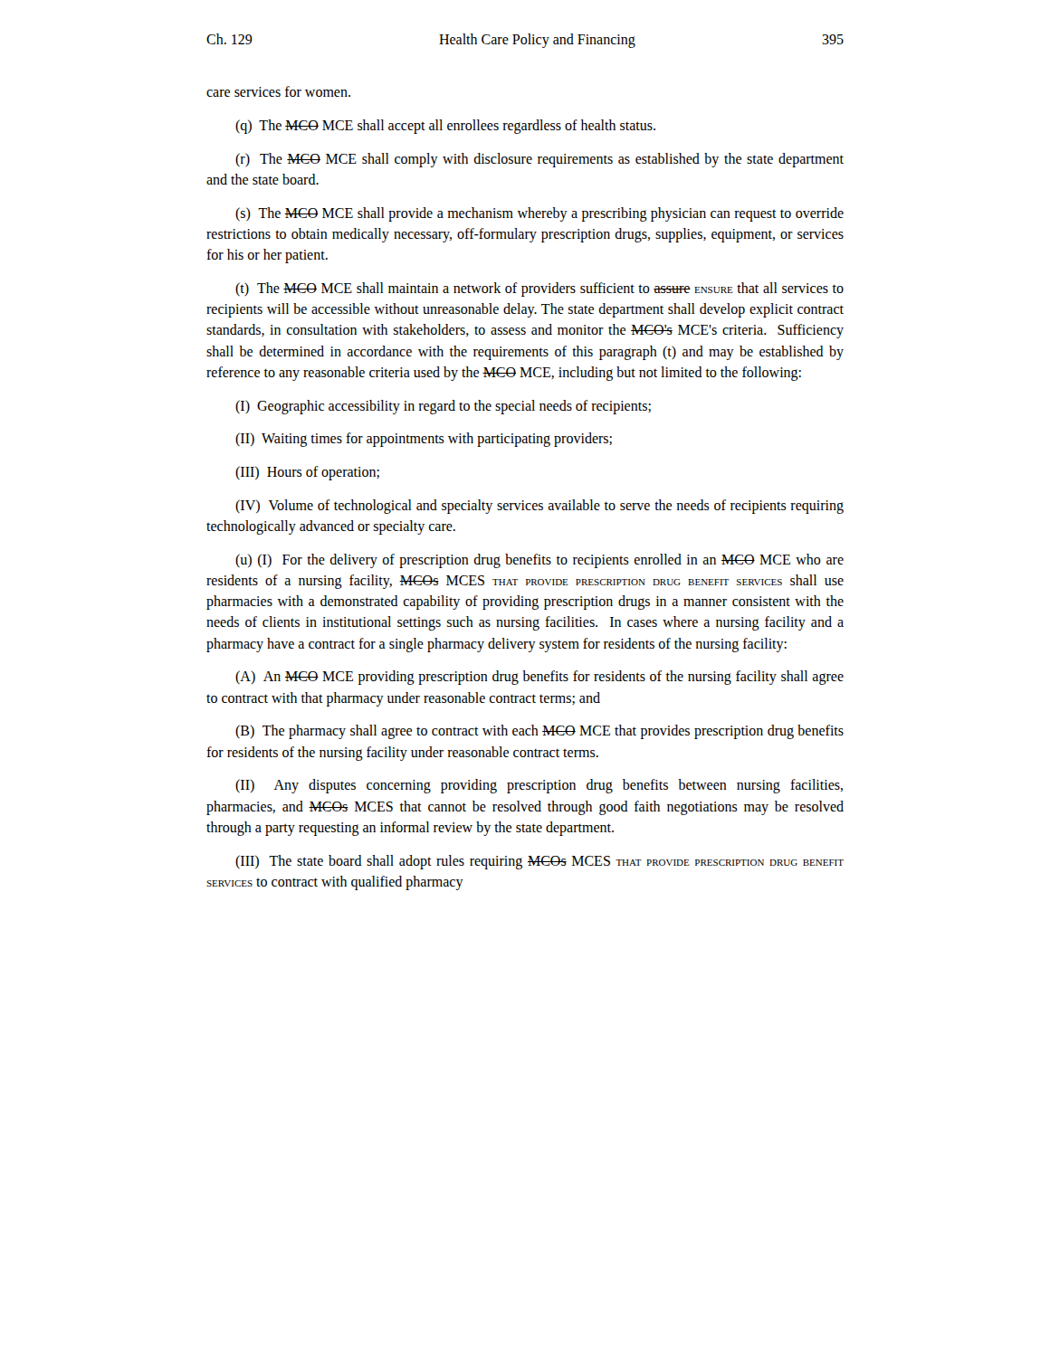Ch. 129 Health Care Policy and Financing 395
care services for women.
(q) The MCO MCE shall accept all enrollees regardless of health status.
(r) The MCO MCE shall comply with disclosure requirements as established by the state department and the state board.
(s) The MCO MCE shall provide a mechanism whereby a prescribing physician can request to override restrictions to obtain medically necessary, off-formulary prescription drugs, supplies, equipment, or services for his or her patient.
(t) The MCO MCE shall maintain a network of providers sufficient to assure ensure that all services to recipients will be accessible without unreasonable delay. The state department shall develop explicit contract standards, in consultation with stakeholders, to assess and monitor the MCO's MCE's criteria. Sufficiency shall be determined in accordance with the requirements of this paragraph (t) and may be established by reference to any reasonable criteria used by the MCO MCE, including but not limited to the following:
(I) Geographic accessibility in regard to the special needs of recipients;
(II) Waiting times for appointments with participating providers;
(III) Hours of operation;
(IV) Volume of technological and specialty services available to serve the needs of recipients requiring technologically advanced or specialty care.
(u) (I) For the delivery of prescription drug benefits to recipients enrolled in an MCO MCE who are residents of a nursing facility, MCOs MCES that provide prescription drug benefit services shall use pharmacies with a demonstrated capability of providing prescription drugs in a manner consistent with the needs of clients in institutional settings such as nursing facilities. In cases where a nursing facility and a pharmacy have a contract for a single pharmacy delivery system for residents of the nursing facility:
(A) An MCO MCE providing prescription drug benefits for residents of the nursing facility shall agree to contract with that pharmacy under reasonable contract terms; and
(B) The pharmacy shall agree to contract with each MCO MCE that provides prescription drug benefits for residents of the nursing facility under reasonable contract terms.
(II) Any disputes concerning providing prescription drug benefits between nursing facilities, pharmacies, and MCOs MCES that cannot be resolved through good faith negotiations may be resolved through a party requesting an informal review by the state department.
(III) The state board shall adopt rules requiring MCOs MCES that provide prescription drug benefit services to contract with qualified pharmacy